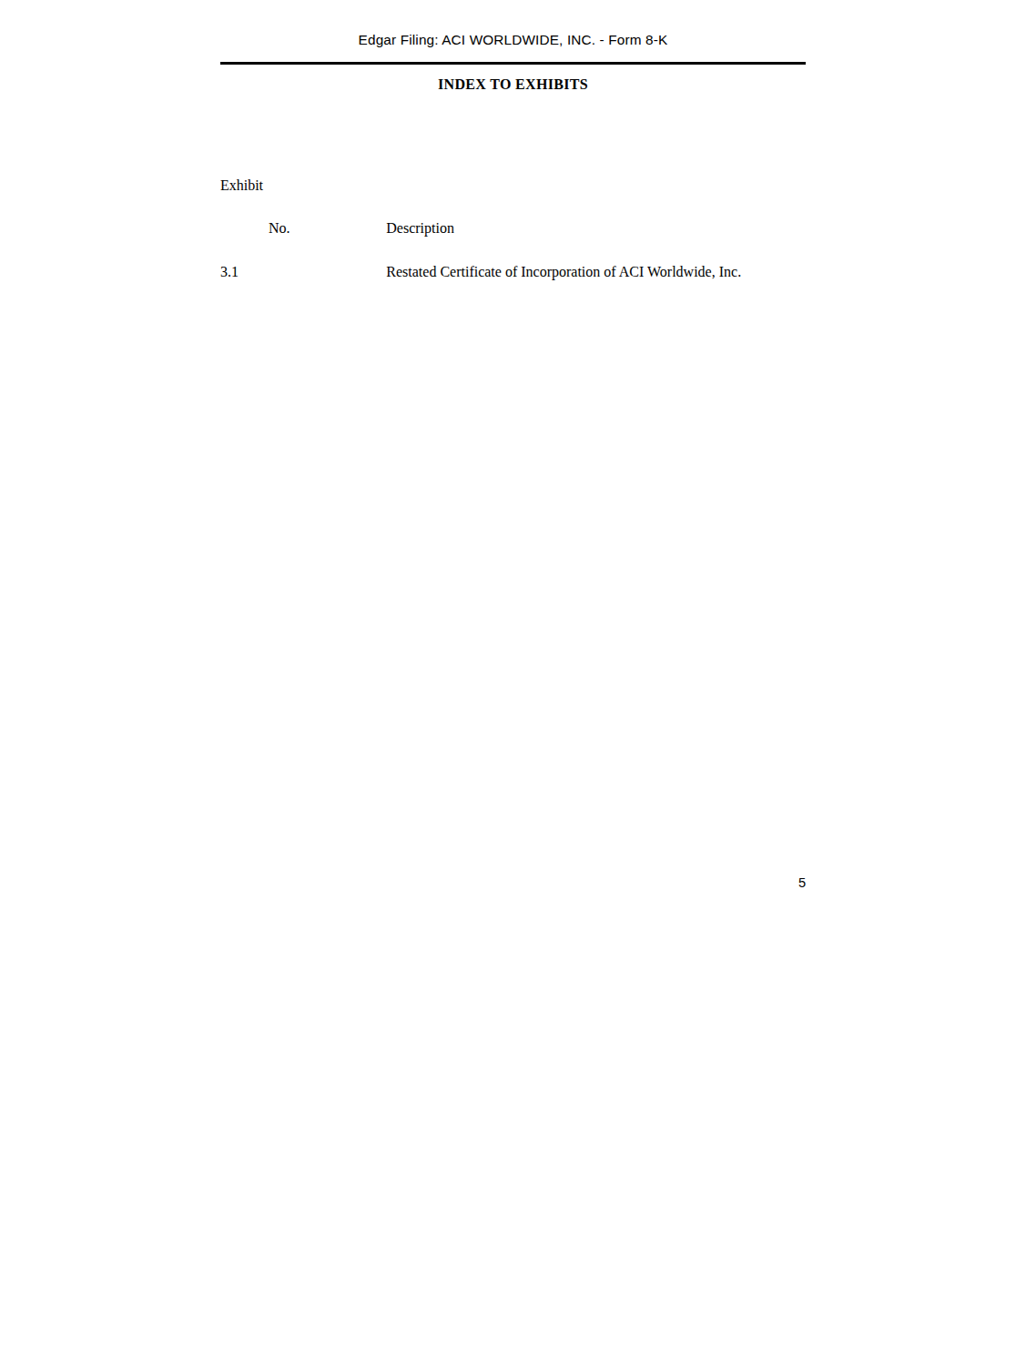Edgar Filing: ACI WORLDWIDE, INC. - Form 8-K
INDEX TO EXHIBITS
Exhibit
| No. | Description |
| --- | --- |
| 3.1 | Restated Certificate of Incorporation of ACI Worldwide, Inc. |
5